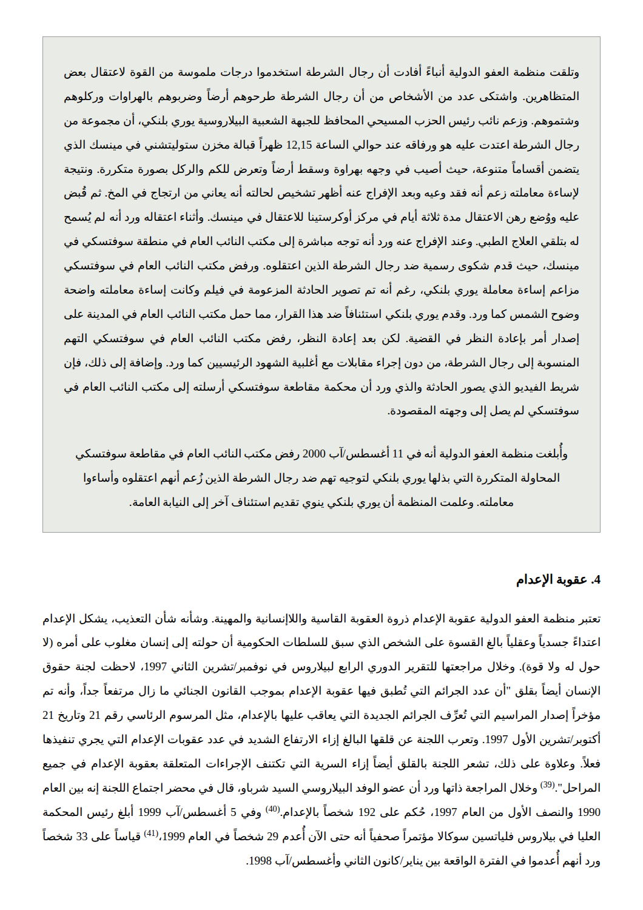وتلقت منظمة العفو الدولية أنباءً أفادت أن رجال الشرطة استخدموا درجات ملموسة من القوة لاعتقال بعض المتظاهرين. واشتكى عدد من الأشخاص من أن رجال الشرطة طرحوهم أرضاً وضربوهم بالهراوات وركلوهم وشتموهم. وزعم نائب رئيس الحزب المسيحي المحافظ للجبهة الشعبية البيلاروسية يوري بلنكي، أن مجموعة من رجال الشرطة اعتدت عليه هو ورفاقه عند حوالي الساعة 12,15 ظهراً قبالة مخزن ستوليتشني في مينسك الذي يتضمن أقساماً متنوعة، حيث أصيب في وجهه بهراوة وسقط أرضاً وتعرض للكم والركل بصورة متكررة. ونتيجة لإساءة معاملته زعم أنه فقد وعيه وبعد الإفراج عنه أظهر تشخيص لحالته أنه يعاني من ارتجاج في المخ. ثم قُبض عليه ووُضع رهن الاعتقال مدة ثلاثة أيام في مركز أوكرستينا للاعتقال في مينسك. وأثناء اعتقاله ورد أنه لم يُسمح له بتلقي العلاج الطبي. وعند الإفراج عنه ورد أنه توجه مباشرة إلى مكتب النائب العام في منطقة سوفتسكي في مينسك، حيث قدم شكوى رسمية ضد رجال الشرطة الذين اعتقلوه. ورفض مكتب النائب العام في سوفتسكي مزاعم إساءة معاملة يوري بلنكي، رغم أنه تم تصوير الحادثة المزعومة في فيلم وكانت إساءة معاملته واضحة وضوح الشمس كما ورد. وقدم يوري بلنكي استئنافاً ضد هذا القرار، مما حمل مكتب النائب العام في المدينة على إصدار أمر بإعادة النظر في القضية. لكن بعد إعادة النظر، رفض مكتب النائب العام في سوفتسكي التهم المنسوبة إلى رجال الشرطة، من دون إجراء مقابلات مع أغلبية الشهود الرئيسيين كما ورد. وإضافة إلى ذلك، فإن شريط الفيديو الذي يصور الحادثة والذي ورد أن محكمة مقاطعة سوفتسكي أرسلته إلى مكتب النائب العام في سوفتسكي لم يصل إلى وجهته المقصودة.
وأُبلغت منظمة العفو الدولية أنه في 11 أغسطس/آب 2000 رفض مكتب النائب العام في مقاطعة سوفتسكي المحاولة المتكررة التي بذلها يوري بلنكي لتوجيه تهم ضد رجال الشرطة الذين زُعم أنهم اعتقلوه وأساءوا معاملته. وعلمت المنظمة أن يوري بلنكي ينوي تقديم استئناف آخر إلى النيابة العامة.
4. عقوبة الإعدام
تعتبر منظمة العفو الدولية عقوبة الإعدام ذروة العقوبة القاسية واللاإنسانية والمهينة. وشأنه شأن التعذيب، يشكل الإعدام اعتداءً جسدياً وعقلياً بالغ القسوة على الشخص الذي سبق للسلطات الحكومية أن حولته إلى إنسان مغلوب على أمره (لا حول له ولا قوة). وخلال مراجعتها للتقرير الدوري الرابع لبيلاروس في نوفمبر/تشرين الثاني 1997، لاحظت لجنة حقوق الإنسان أيضاً بقلق "أن عدد الجرائم التي تُطبق فيها عقوبة الإعدام بموجب القانون الجنائي ما زال مرتفعاً جداً، وأنه تم مؤخراً إصدار المراسيم التي تُعرِّف الجرائم الجديدة التي يعاقب عليها بالإعدام، مثل المرسوم الرئاسي رقم 21 وتاريخ 21 أكتوبر/تشرين الأول 1997. وتعرب اللجنة عن قلقها البالغ إزاء الارتفاع الشديد في عدد عقوبات الإعدام التي يجري تنفيذها فعلاً. وعلاوة على ذلك، تشعر اللجنة بالقلق أيضاً إزاء السرية التي تكتنف الإجراءات المتعلقة بعقوبة الإعدام في جميع المراحل".(39) وخلال المراجعة ذاتها ورد أن عضو الوفد البيلاروسي السيد شرباو، قال في محضر اجتماع اللجنة إنه بين العام 1990 والنصف الأول من العام 1997، حُكم على 192 شخصاً بالإعدام.(40) وفي 5 أغسطس/آب 1999 أبلغ رئيس المحكمة العليا في بيلاروس فلياتسين سوكالا مؤتمراً صحفياً أنه حتى الآن أُعدم 29 شخصاً في العام 1999،(41) قياساً على 33 شخصاً ورد أنهم أُعدموا في الفترة الواقعة بين يناير/كانون الثاني وأغسطس/آب 1998.